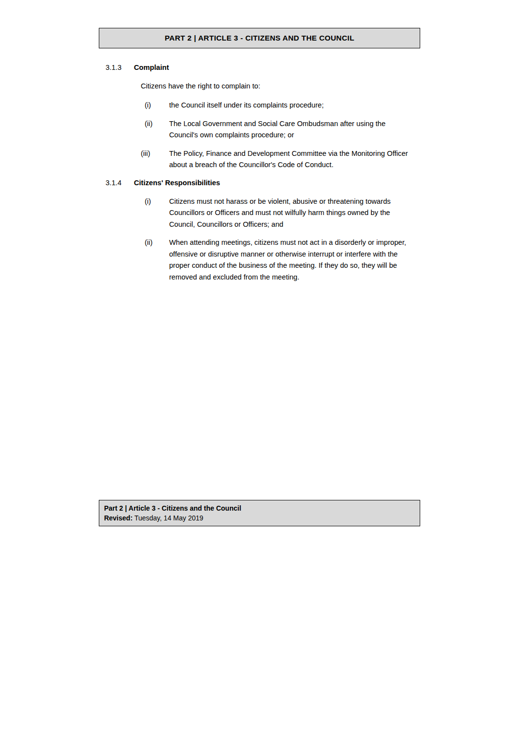PART 2 | ARTICLE 3 - CITIZENS AND THE COUNCIL
3.1.3
Complaint
Citizens have the right to complain to:
(i)
the Council itself under its complaints procedure;
(ii)
The Local Government and Social Care Ombudsman after using the Council's own complaints procedure; or
(iii)
The Policy, Finance and Development Committee via the Monitoring Officer about a breach of the Councillor's Code of Conduct.
3.1.4
Citizens' Responsibilities
(i)
Citizens must not harass or be violent, abusive or threatening towards Councillors or Officers and must not wilfully harm things owned by the Council, Councillors or Officers; and
(ii)
When attending meetings, citizens must not act in a disorderly or improper, offensive or disruptive manner or otherwise interrupt or interfere with the proper conduct of the business of the meeting. If they do so, they will be removed and excluded from the meeting.
Part 2 | Article 3 - Citizens and the Council
Revised: Tuesday, 14 May 2019